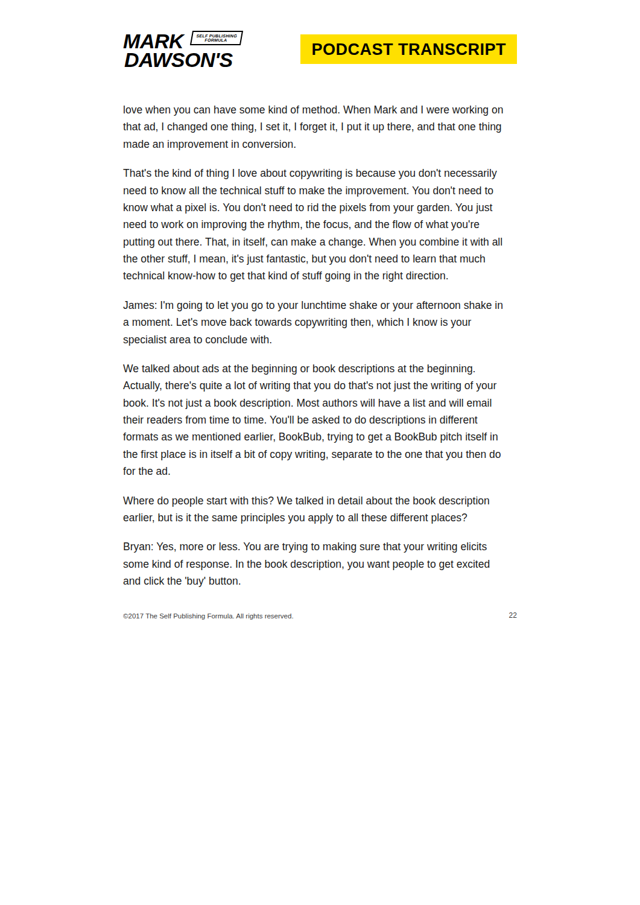Self Publishing Formula
Mark Dawson's
Podcast Transcript
love when you can have some kind of method. When Mark and I were working on that ad, I changed one thing, I set it, I forget it, I put it up there, and that one thing made an improvement in conversion.
That's the kind of thing I love about copywriting is because you don't necessarily need to know all the technical stuff to make the improvement. You don't need to know what a pixel is. You don't need to rid the pixels from your garden. You just need to work on improving the rhythm, the focus, and the flow of what you're putting out there. That, in itself, can make a change. When you combine it with all the other stuff, I mean, it's just fantastic, but you don't need to learn that much technical know-how to get that kind of stuff going in the right direction.
James: I'm going to let you go to your lunchtime shake or your afternoon shake in a moment. Let's move back towards copywriting then, which I know is your specialist area to conclude with.
We talked about ads at the beginning or book descriptions at the beginning. Actually, there's quite a lot of writing that you do that's not just the writing of your book. It's not just a book description. Most authors will have a list and will email their readers from time to time. You'll be asked to do descriptions in different formats as we mentioned earlier, BookBub, trying to get a BookBub pitch itself in the first place is in itself a bit of copy writing, separate to the one that you then do for the ad.
Where do people start with this? We talked in detail about the book description earlier, but is it the same principles you apply to all these different places?
Bryan: Yes, more or less. You are trying to making sure that your writing elicits some kind of response. In the book description, you want people to get excited and click the 'buy' button.
©2017 The Self Publishing Formula. All rights reserved.
22